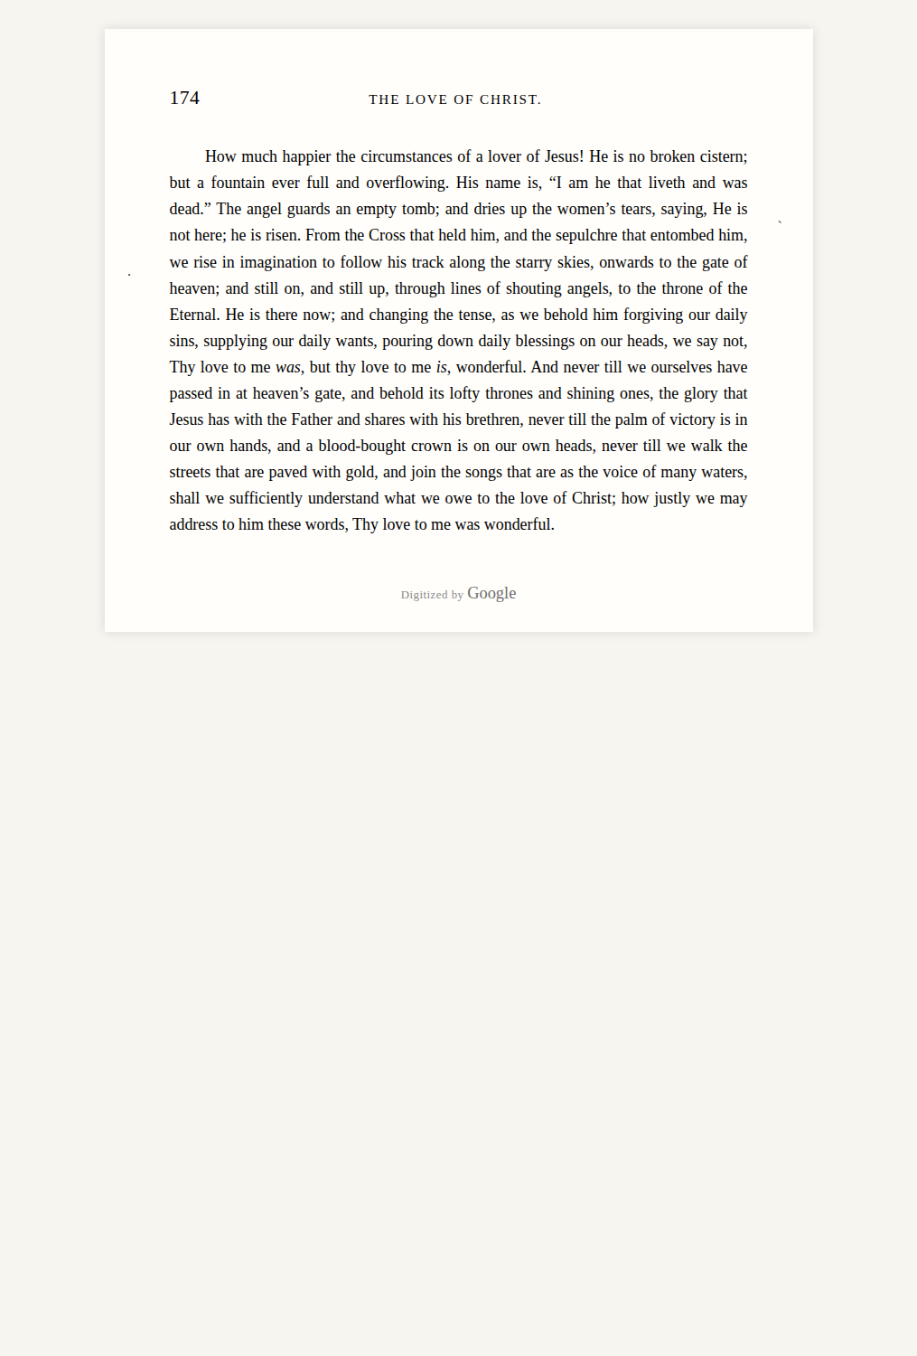174 The Love of Christ.
. `
How much happier the circumstances of a lover of Jesus! He is no broken cistern; but a fountain ever full and overflowing. His name is, “I am he that liveth and was dead.” The angel guards an empty tomb; and dries up the women’s tears, saying, He is not here; he is risen. From the Cross that held him, and the sepulchre that entombed him, we rise in imagination to follow his track along the starry skies, onwards to the gate of heaven; and still on, and still up, through lines of shouting angels, to the throne of the Eternal. He is there now; and changing the tense, as we behold him forgiving our daily sins, supplying our daily wants, pouring down daily blessings on our heads, we say not, Thy love to me was, but thy love to me is, wonderful. And never till we ourselves have passed in at heaven’s gate, and behold its lofty thrones and shining ones, the glory that Jesus has with the Father and shares with his brethren, never till the palm of victory is in our own hands, and a blood-bought crown is on our own heads, never till we walk the streets that are paved with gold, and join the songs that are as the voice of many waters, shall we sufficiently understand what we owe to the love of Christ; how justly we may address to him these words, Thy love to me was wonderful.
Digitized by Google